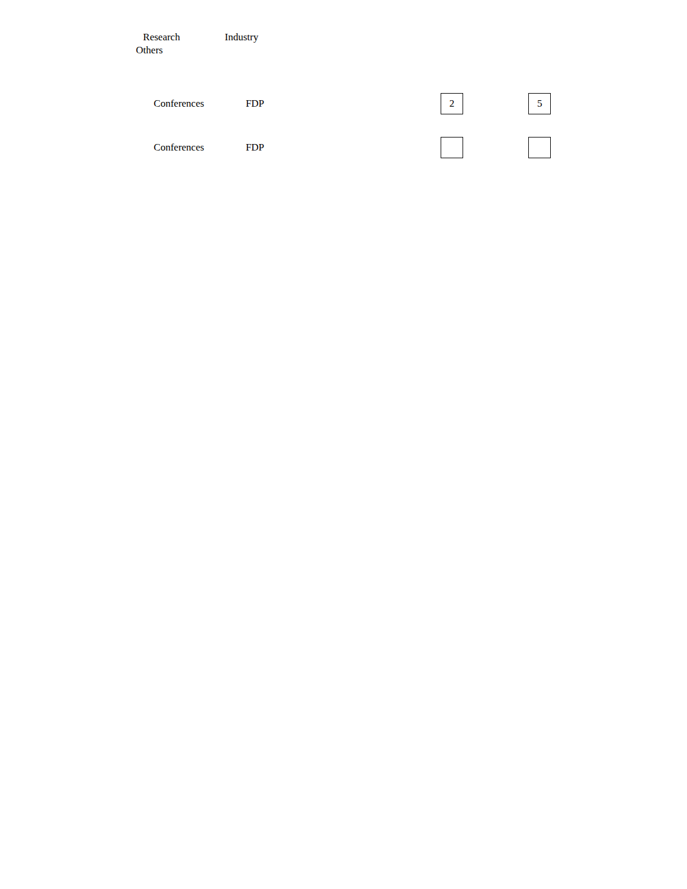Research
Industry
Others
Conferences
FDP
2
5
Conferences
FDP